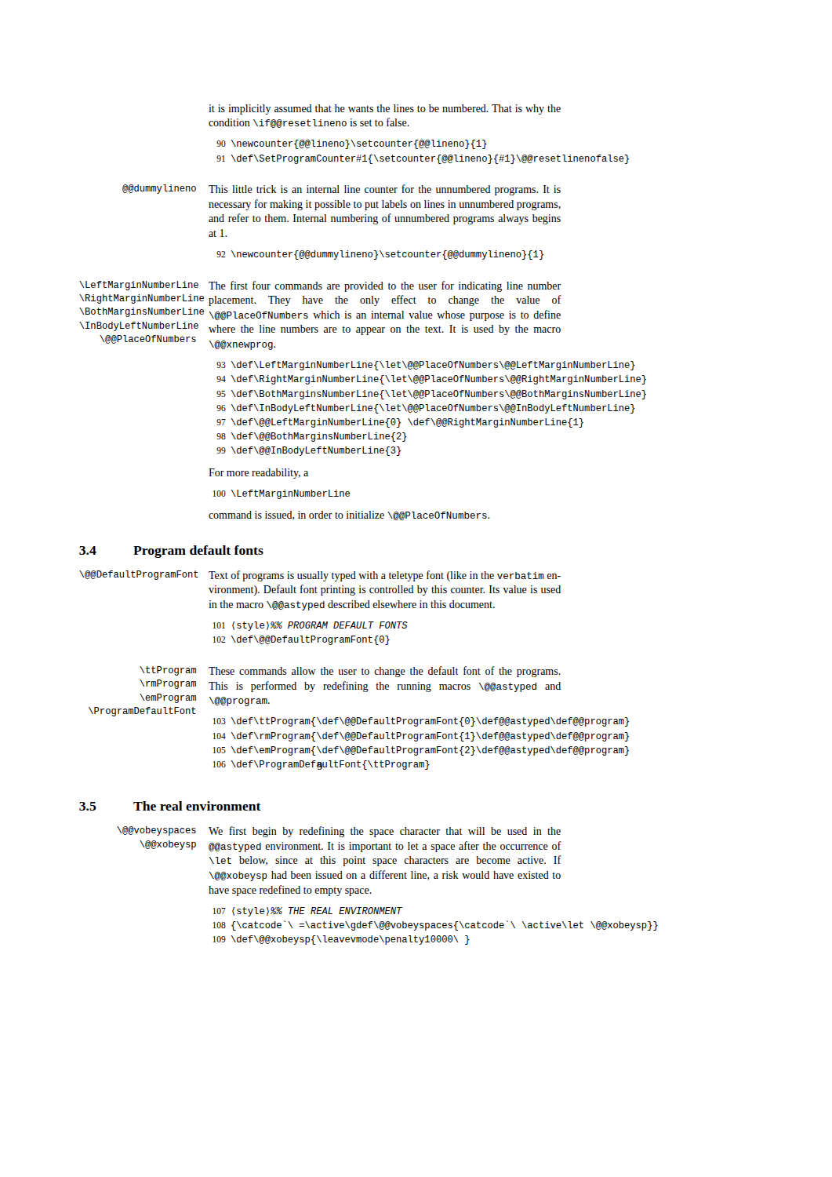it is implicitly assumed that he wants the lines to be numbered. That is why the condition \if@@resetlineno is set to false.
90\newcounter{@@lineno}\setcounter{@@lineno}{1} 91\def\SetProgramCounter#1{\setcounter{@@lineno}{#1}\@@resetlinenofalse}
@@dummylineno
This little trick is an internal line counter for the unnumbered programs. It is necessary for making it possible to put labels on lines in unnumbered programs, and refer to them. Internal numbering of unnumbered programs always begins at 1.
92\newcounter{@@dummylineno}\setcounter{@@dummylineno}{1}
\LeftMarginNumberLine
\RightMarginNumberLine
\BothMarginsNumberLine
\InBodyLeftNumberLine
\@@PlaceOfNumbers
The first four commands are provided to the user for indicating line number placement. They have the only effect to change the value of \@@PlaceOfNumbers which is an internal value whose purpose is to define where the line numbers are to appear on the text. It is used by the macro \@@xnewprog.
93\def\LeftMarginNumberLine{\let\@@PlaceOfNumbers\@@LeftMarginNumberLine} 94\def\RightMarginNumberLine{\let\@@PlaceOfNumbers\@@RightMarginNumberLine} 95\def\BothMarginsNumberLine{\let\@@PlaceOfNumbers\@@BothMarginsNumberLine} 96\def\InBodyLeftNumberLine{\let\@@PlaceOfNumbers\@@InBodyLeftNumberLine} 97\def\@@LeftMarginNumberLine{0} \def\@@RightMarginNumberLine{1} 98\def\@@BothMarginsNumberLine{2} 99\def\@@InBodyLeftNumberLine{3}
For more readability, a
100\LeftMarginNumberLine
command is issued, in order to initialize \@@PlaceOfNumbers.
3.4 Program default fonts
\@@DefaultProgramFont
Text of programs is usually typed with a teletype font (like in the verbatim environment). Default font printing is controlled by this counter. Its value is used in the macro \@@astyped described elsewhere in this document.
101⟨style⟩%% PROGRAM DEFAULT FONTS 102\def\@@DefaultProgramFont{0}
\ttProgram
\rmProgram
\emProgram
\ProgramDefaultFont
These commands allow the user to change the default font of the programs. This is performed by redefining the running macros \@@astyped and \@@program.
103\def\ttProgram{\def\@@DefaultProgramFont{0}\def@@astyped\def@@program} 104\def\rmProgram{\def\@@DefaultProgramFont{1}\def@@astyped\def@@program} 105\def\emProgram{\def\@@DefaultProgramFont{2}\def@@astyped\def@@program} 106\def\ProgramDefaultFont{\ttProgram}
3.5 The real environment
\@@vobeyspaces
\@@xobeysp
We first begin by redefining the space character that will be used in the @@astyped environment. It is important to let a space after the occurrence of \let below, since at this point space characters are become active. If \@@xobeysp had been issued on a different line, a risk would have existed to have space redefined to empty space.
107⟨style⟩%% THE REAL ENVIRONMENT 108{\catcode`\ =\active\gdef\@@vobeyspaces{\catcode`\ \active\let \@@xobeysp}} 109\def\@@xobeysp{\leavevmode\penalty10000\ }
9